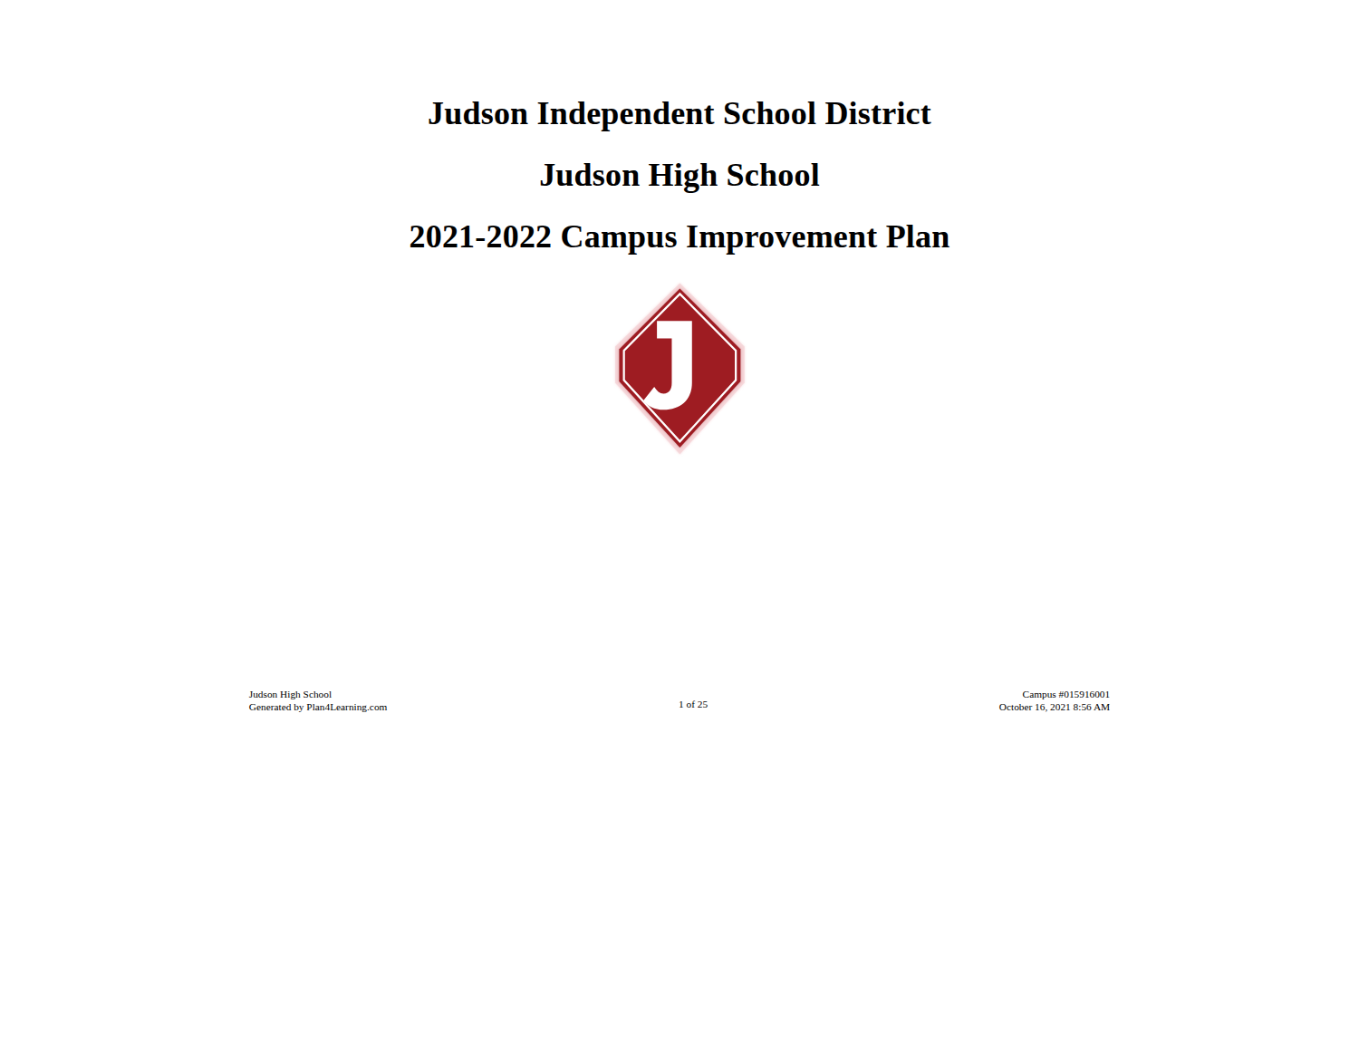Judson Independent School District
Judson High School
2021-2022 Campus Improvement Plan
Judson High School
Generated by Plan4Learning.com
1 of 25
Campus #015916001
October 16, 2021 8:56 AM